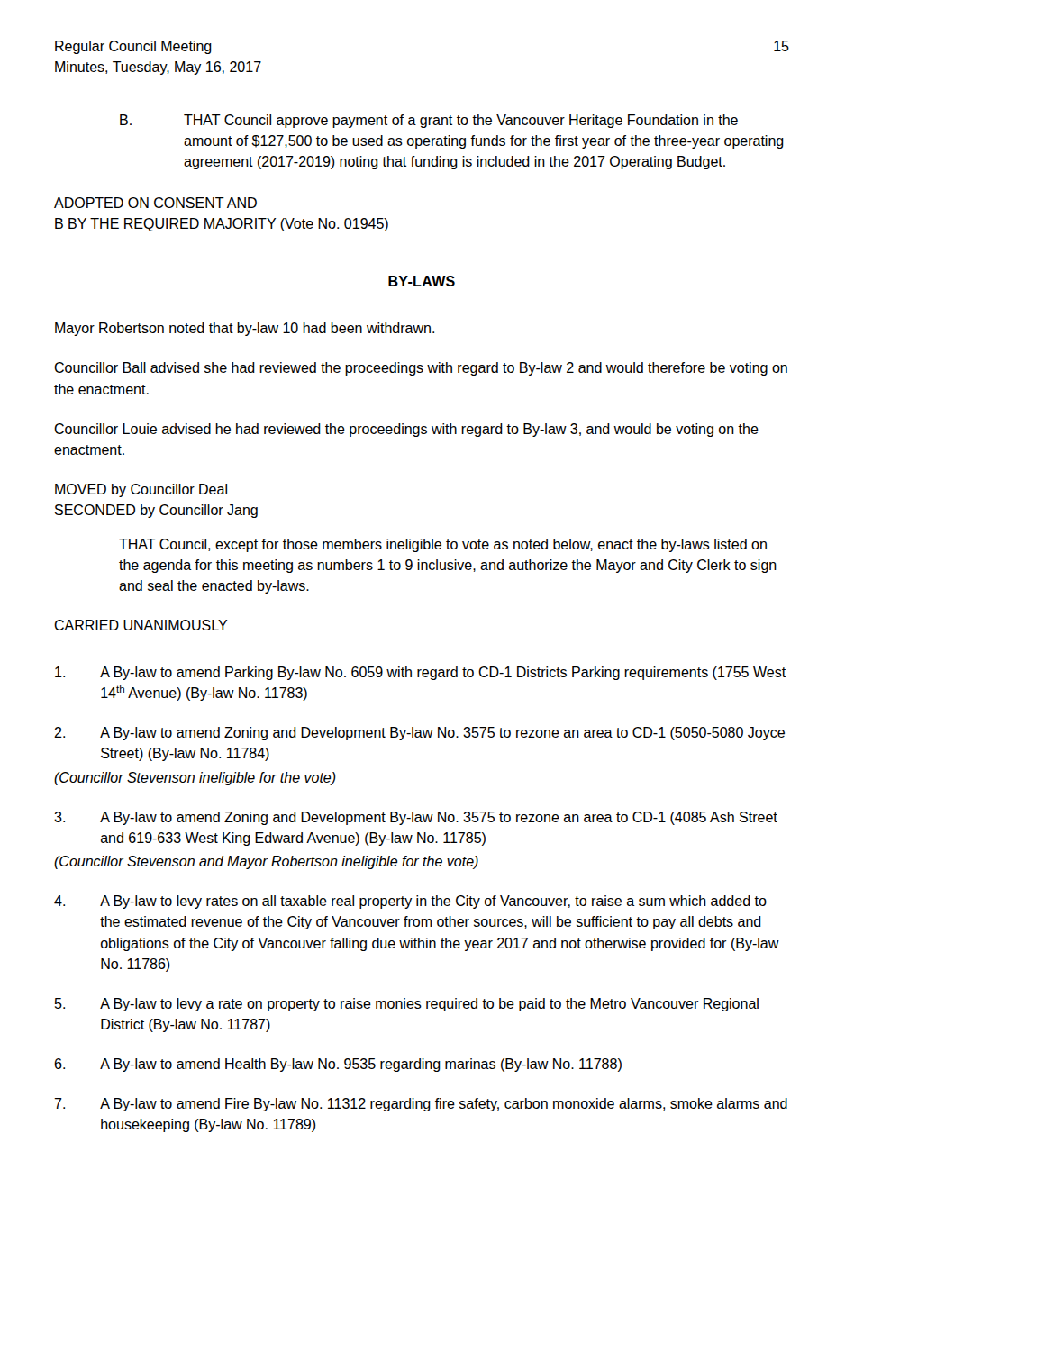Regular Council Meeting
Minutes, Tuesday, May 16, 2017
15
B.
THAT Council approve payment of a grant to the Vancouver Heritage Foundation in the amount of $127,500 to be used as operating funds for the first year of the three-year operating agreement (2017-2019) noting that funding is included in the 2017 Operating Budget.
ADOPTED ON CONSENT AND
B BY THE REQUIRED MAJORITY (Vote No. 01945)
BY-LAWS
Mayor Robertson noted that by-law 10 had been withdrawn.
Councillor Ball advised she had reviewed the proceedings with regard to By-law 2 and would therefore be voting on the enactment.
Councillor Louie advised he had reviewed the proceedings with regard to By-law 3, and would be voting on the enactment.
MOVED by Councillor Deal
SECONDED by Councillor Jang
THAT Council, except for those members ineligible to vote as noted below, enact the by-laws listed on the agenda for this meeting as numbers 1 to 9 inclusive, and authorize the Mayor and City Clerk to sign and seal the enacted by-laws.
CARRIED UNANIMOUSLY
1.
A By-law to amend Parking By-law No. 6059 with regard to CD-1 Districts Parking requirements (1755 West 14th Avenue) (By-law No. 11783)
2.
A By-law to amend Zoning and Development By-law No. 3575 to rezone an area to CD-1 (5050-5080 Joyce Street) (By-law No. 11784)
(Councillor Stevenson ineligible for the vote)
3.
A By-law to amend Zoning and Development By-law No. 3575 to rezone an area to CD-1 (4085 Ash Street and 619-633 West King Edward Avenue) (By-law No. 11785)
(Councillor Stevenson and Mayor Robertson ineligible for the vote)
4.
A By-law to levy rates on all taxable real property in the City of Vancouver, to raise a sum which added to the estimated revenue of the City of Vancouver from other sources, will be sufficient to pay all debts and obligations of the City of Vancouver falling due within the year 2017 and not otherwise provided for (By-law No. 11786)
5.
A By-law to levy a rate on property to raise monies required to be paid to the Metro Vancouver Regional District (By-law No. 11787)
6.
A By-law to amend Health By-law No. 9535 regarding marinas (By-law No. 11788)
7.
A By-law to amend Fire By-law No. 11312 regarding fire safety, carbon monoxide alarms, smoke alarms and housekeeping (By-law No. 11789)